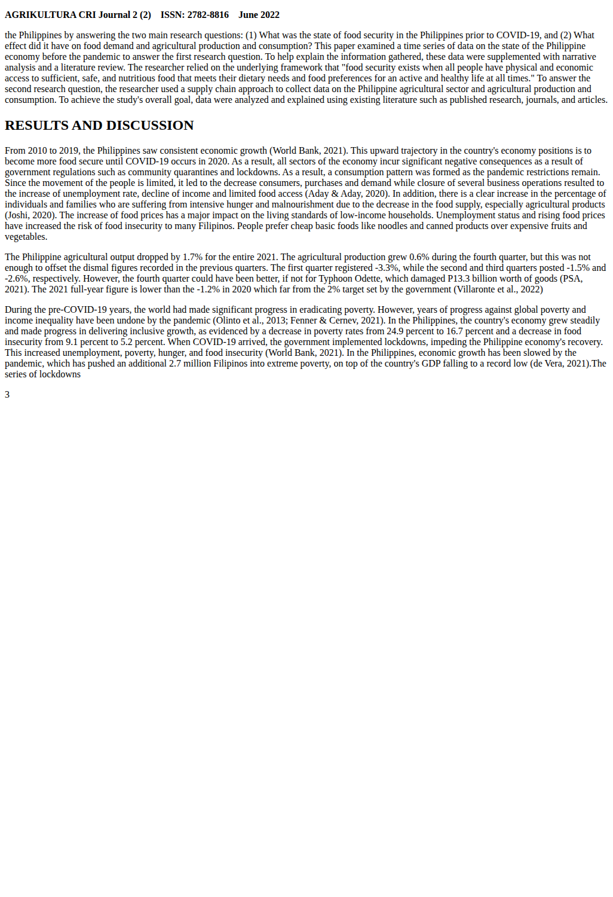AGRIKULTURA CRI Journal 2 (2) ISSN: 2782-8816 June 2022
the Philippines by answering the two main research questions: (1) What was the state of food security in the Philippines prior to COVID-19, and (2) What effect did it have on food demand and agricultural production and consumption? This paper examined a time series of data on the state of the Philippine economy before the pandemic to answer the first research question. To help explain the information gathered, these data were supplemented with narrative analysis and a literature review. The researcher relied on the underlying framework that "food security exists when all people have physical and economic access to sufficient, safe, and nutritious food that meets their dietary needs and food preferences for an active and healthy life at all times." To answer the second research question, the researcher used a supply chain approach to collect data on the Philippine agricultural sector and agricultural production and consumption. To achieve the study's overall goal, data were analyzed and explained using existing literature such as published research, journals, and articles.
RESULTS AND DISCUSSION
From 2010 to 2019, the Philippines saw consistent economic growth (World Bank, 2021). This upward trajectory in the country's economy positions is to become more food secure until COVID-19 occurs in 2020. As a result, all sectors of the economy incur significant negative consequences as a result of government regulations such as community quarantines and lockdowns. As a result, a consumption pattern was formed as the pandemic restrictions remain. Since the movement of the people is limited, it led to the decrease consumers, purchases and demand while closure of several business operations resulted to the increase of unemployment rate, decline of income and limited food access (Aday & Aday, 2020). In addition, there is a clear increase in the percentage of individuals and families who are suffering from intensive hunger and malnourishment due to the decrease in the food supply, especially agricultural products (Joshi, 2020). The increase of food prices has a major impact on the living standards of low-income households. Unemployment status and rising food prices have increased the risk of food insecurity to many Filipinos. People prefer cheap basic foods like noodles and canned products over expensive fruits and vegetables.
The Philippine agricultural output dropped by 1.7% for the entire 2021. The agricultural production grew 0.6% during the fourth quarter, but this was not enough to offset the dismal figures recorded in the previous quarters. The first quarter registered -3.3%, while the second and third quarters posted -1.5% and -2.6%, respectively. However, the fourth quarter could have been better, if not for Typhoon Odette, which damaged P13.3 billion worth of goods (PSA, 2021). The 2021 full-year figure is lower than the -1.2% in 2020 which far from the 2% target set by the government (Villaronte et al., 2022)
During the pre-COVID-19 years, the world had made significant progress in eradicating poverty. However, years of progress against global poverty and income inequality have been undone by the pandemic (Olinto et al., 2013; Fenner & Cernev, 2021). In the Philippines, the country's economy grew steadily and made progress in delivering inclusive growth, as evidenced by a decrease in poverty rates from 24.9 percent to 16.7 percent and a decrease in food insecurity from 9.1 percent to 5.2 percent. When COVID-19 arrived, the government implemented lockdowns, impeding the Philippine economy's recovery. This increased unemployment, poverty, hunger, and food insecurity (World Bank, 2021). In the Philippines, economic growth has been slowed by the pandemic, which has pushed an additional 2.7 million Filipinos into extreme poverty, on top of the country's GDP falling to a record low (de Vera, 2021).The series of lockdowns
3